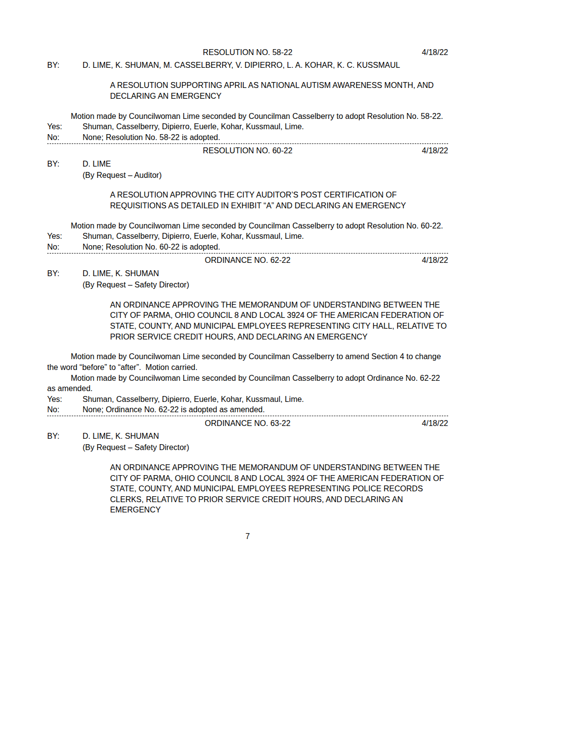RESOLUTION NO. 58-22 4/18/22
BY: D. LIME, K. SHUMAN, M. CASSELBERRY, V. DIPIERRO, L. A. KOHAR, K. C. KUSSMAUL
A RESOLUTION SUPPORTING APRIL AS NATIONAL AUTISM AWARENESS MONTH, AND DECLARING AN EMERGENCY
Motion made by Councilwoman Lime seconded by Councilman Casselberry to adopt Resolution No. 58-22.
Yes: Shuman, Casselberry, Dipierro, Euerle, Kohar, Kussmaul, Lime.
No: None; Resolution No. 58-22 is adopted.
RESOLUTION NO. 60-22 4/18/22
BY: D. LIME
(By Request – Auditor)
A RESOLUTION APPROVING THE CITY AUDITOR’S POST CERTIFICATION OF REQUISITIONS AS DETAILED IN EXHIBIT “A” AND DECLARING AN EMERGENCY
Motion made by Councilwoman Lime seconded by Councilman Casselberry to adopt Resolution No. 60-22.
Yes: Shuman, Casselberry, Dipierro, Euerle, Kohar, Kussmaul, Lime.
No: None; Resolution No. 60-22 is adopted.
ORDINANCE NO. 62-22 4/18/22
BY: D. LIME, K. SHUMAN
(By Request – Safety Director)
AN ORDINANCE APPROVING THE MEMORANDUM OF UNDERSTANDING BETWEEN THE CITY OF PARMA, OHIO COUNCIL 8 AND LOCAL 3924 OF THE AMERICAN FEDERATION OF STATE, COUNTY, AND MUNICIPAL EMPLOYEES REPRESENTING CITY HALL, RELATIVE TO PRIOR SERVICE CREDIT HOURS, AND DECLARING AN EMERGENCY
Motion made by Councilwoman Lime seconded by Councilman Casselberry to amend Section 4 to change the word “before” to “after”. Motion carried.
Motion made by Councilwoman Lime seconded by Councilman Casselberry to adopt Ordinance No. 62-22 as amended.
Yes: Shuman, Casselberry, Dipierro, Euerle, Kohar, Kussmaul, Lime.
No: None; Ordinance No. 62-22 is adopted as amended.
ORDINANCE NO. 63-22 4/18/22
BY: D. LIME, K. SHUMAN
(By Request – Safety Director)
AN ORDINANCE APPROVING THE MEMORANDUM OF UNDERSTANDING BETWEEN THE CITY OF PARMA, OHIO COUNCIL 8 AND LOCAL 3924 OF THE AMERICAN FEDERATION OF STATE, COUNTY, AND MUNICIPAL EMPLOYEES REPRESENTING POLICE RECORDS CLERKS, RELATIVE TO PRIOR SERVICE CREDIT HOURS, AND DECLARING AN EMERGENCY
7